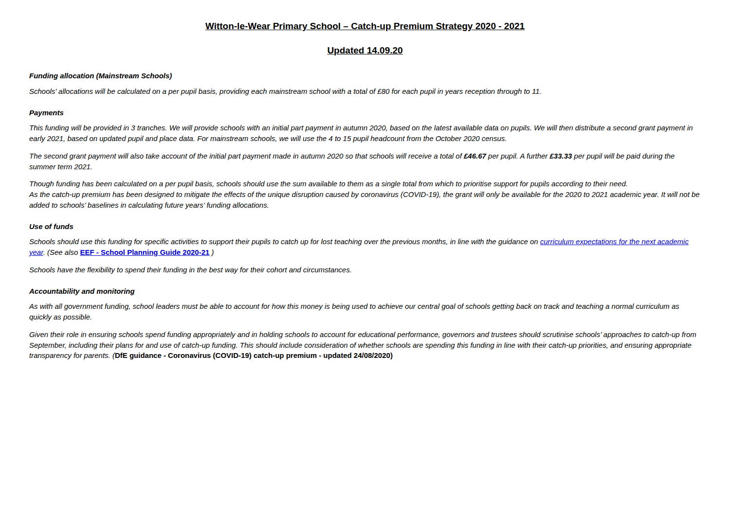Witton-le-Wear Primary School – Catch-up Premium Strategy 2020 - 2021
Updated 14.09.20
Funding allocation (Mainstream Schools)
Schools’ allocations will be calculated on a per pupil basis, providing each mainstream school with a total of £80 for each pupil in years reception through to 11.
Payments
This funding will be provided in 3 tranches. We will provide schools with an initial part payment in autumn 2020, based on the latest available data on pupils. We will then distribute a second grant payment in early 2021, based on updated pupil and place data. For mainstream schools, we will use the 4 to 15 pupil headcount from the October 2020 census.
The second grant payment will also take account of the initial part payment made in autumn 2020 so that schools will receive a total of £46.67 per pupil. A further £33.33 per pupil will be paid during the summer term 2021.
Though funding has been calculated on a per pupil basis, schools should use the sum available to them as a single total from which to prioritise support for pupils according to their need.
As the catch-up premium has been designed to mitigate the effects of the unique disruption caused by coronavirus (COVID-19), the grant will only be available for the 2020 to 2021 academic year. It will not be added to schools’ baselines in calculating future years’ funding allocations.
Use of funds
Schools should use this funding for specific activities to support their pupils to catch up for lost teaching over the previous months, in line with the guidance on curriculum expectations for the next academic year. (See also EEF - School Planning Guide 2020-21 )
Schools have the flexibility to spend their funding in the best way for their cohort and circumstances.
Accountability and monitoring
As with all government funding, school leaders must be able to account for how this money is being used to achieve our central goal of schools getting back on track and teaching a normal curriculum as quickly as possible.
Given their role in ensuring schools spend funding appropriately and in holding schools to account for educational performance, governors and trustees should scrutinise schools’ approaches to catch-up from September, including their plans for and use of catch-up funding. This should include consideration of whether schools are spending this funding in line with their catch-up priorities, and ensuring appropriate transparency for parents. (DfE guidance - Coronavirus (COVID-19) catch-up premium - updated 24/08/2020)